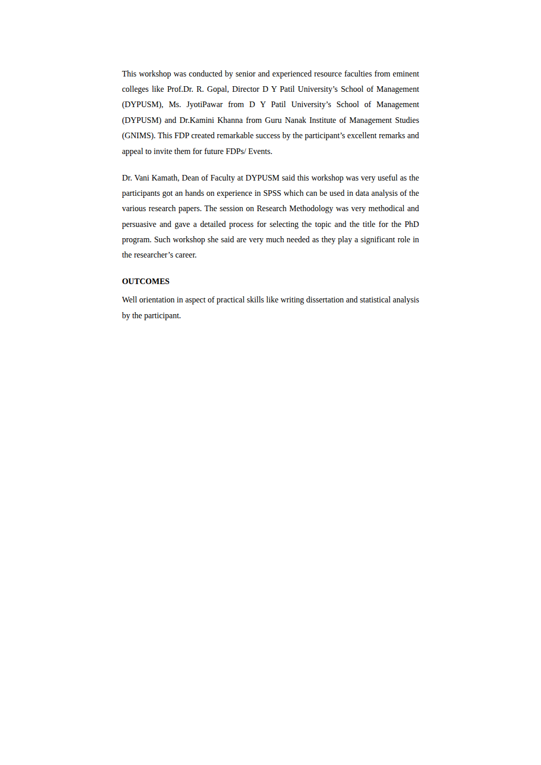This workshop was conducted by senior and experienced resource faculties from eminent colleges like Prof.Dr. R. Gopal, Director D Y Patil University’s School of Management (DYPUSM), Ms. JyotiPawar from D Y Patil University’s School of Management (DYPUSM) and Dr.Kamini Khanna from Guru Nanak Institute of Management Studies (GNIMS). This FDP created remarkable success by the participant’s excellent remarks and appeal to invite them for future FDPs/ Events.
Dr. Vani Kamath, Dean of Faculty at DYPUSM said this workshop was very useful as the participants got an hands on experience in SPSS which can be used in data analysis of the various research papers. The session on Research Methodology was very methodical and persuasive and gave a detailed process for selecting the topic and the title for the PhD program. Such workshop she said are very much needed as they play a significant role in the researcher’s career.
OUTCOMES
Well orientation in aspect of practical skills like writing dissertation and statistical analysis by the participant.